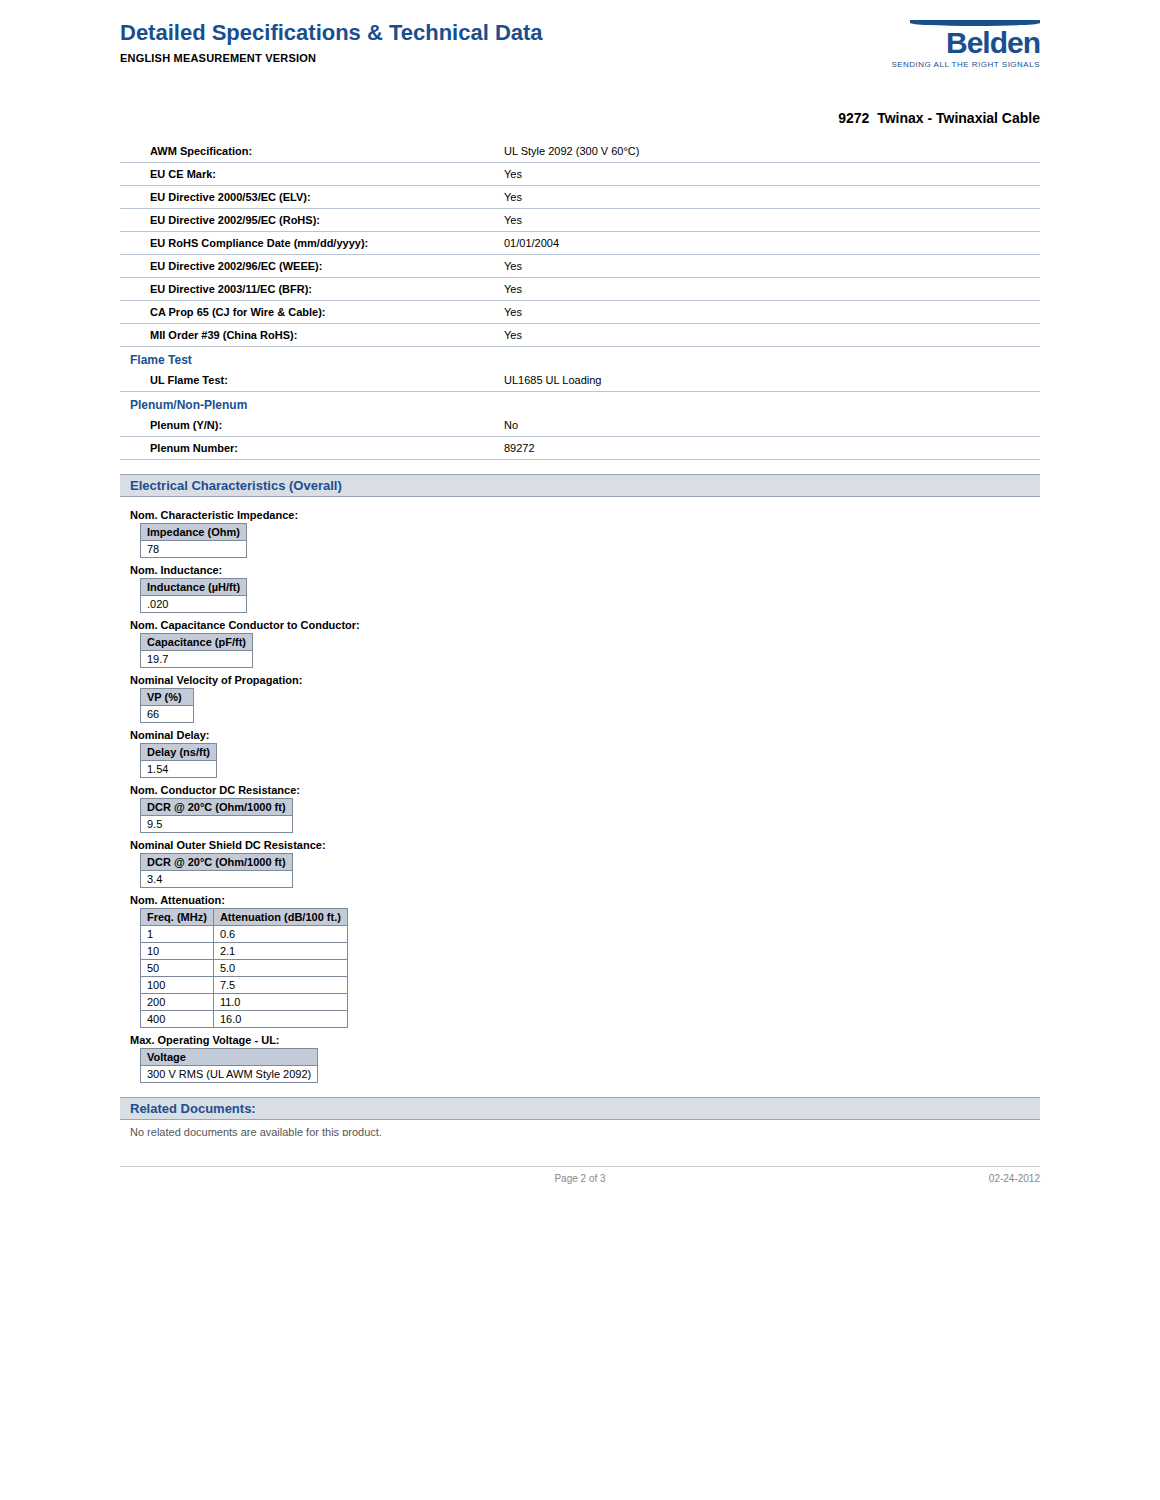Detailed Specifications & Technical Data
ENGLISH MEASUREMENT VERSION
Belden
SENDING ALL THE RIGHT SIGNALS
9272 Twinax - Twinaxial Cable
| AWM Specification: | UL Style 2092 (300 V 60°C) |
| EU CE Mark: | Yes |
| EU Directive 2000/53/EC (ELV): | Yes |
| EU Directive 2002/95/EC (RoHS): | Yes |
| EU RoHS Compliance Date (mm/dd/yyyy): | 01/01/2004 |
| EU Directive 2002/96/EC (WEEE): | Yes |
| EU Directive 2003/11/EC (BFR): | Yes |
| CA Prop 65 (CJ for Wire & Cable): | Yes |
| MII Order #39 (China RoHS): | Yes |
Flame Test
| UL Flame Test: | UL1685 UL Loading |
Plenum/Non-Plenum
| Plenum (Y/N): | No |
| Plenum Number: | 89272 |
Electrical Characteristics (Overall)
Nom. Characteristic Impedance:
| Impedance (Ohm) |
| --- |
| 78 |
Nom. Inductance:
| Inductance (µH/ft) |
| --- |
| .020 |
Nom. Capacitance Conductor to Conductor:
| Capacitance (pF/ft) |
| --- |
| 19.7 |
Nominal Velocity of Propagation:
| VP (%) |
| --- |
| 66 |
Nominal Delay:
| Delay (ns/ft) |
| --- |
| 1.54 |
Nom. Conductor DC Resistance:
| DCR @ 20°C (Ohm/1000 ft) |
| --- |
| 9.5 |
Nominal Outer Shield DC Resistance:
| DCR @ 20°C (Ohm/1000 ft) |
| --- |
| 3.4 |
Nom. Attenuation:
| Freq. (MHz) | Attenuation (dB/100 ft.) |
| --- | --- |
| 1 | 0.6 |
| 10 | 2.1 |
| 50 | 5.0 |
| 100 | 7.5 |
| 200 | 11.0 |
| 400 | 16.0 |
Max. Operating Voltage - UL:
| Voltage |
| --- |
| 300 V RMS (UL AWM Style 2092) |
Related Documents:
No related documents are available for this product.
Page 2 of 3
02-24-2012